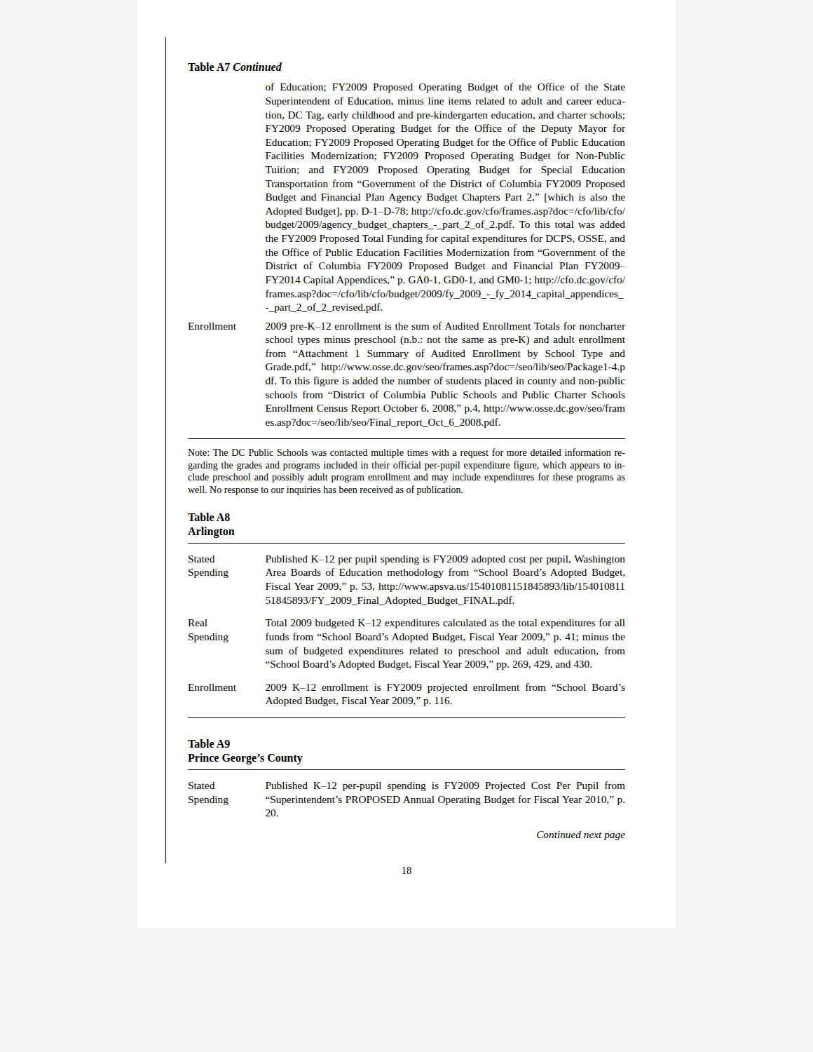Table A7 Continued
of Education; FY2009 Proposed Operating Budget of the Office of the State Superintendent of Education, minus line items related to adult and career education, DC Tag, early childhood and pre-kindergarten education, and charter schools; FY2009 Proposed Operating Budget for the Office of the Deputy Mayor for Education; FY2009 Proposed Operating Budget for the Office of Public Education Facilities Modernization; FY2009 Proposed Operating Budget for Non-Public Tuition; and FY2009 Proposed Operating Budget for Special Education Transportation from “Government of the District of Columbia FY2009 Proposed Budget and Financial Plan Agency Budget Chapters Part 2,” [which is also the Adopted Budget], pp. D-1–D-78; http://cfo.dc.gov/cfo/frames.asp?doc=/cfo/lib/cfo/budget/2009/agency_budget_chapters_-_part_2_of_2.pdf. To this total was added the FY2009 Proposed Total Funding for capital expenditures for DCPS, OSSE, and the Office of Public Education Facilities Modernization from “Government of the District of Columbia FY2009 Proposed Budget and Financial Plan FY2009–FY2014 Capital Appendices,” p. GA0-1, GD0-1, and GM0-1; http://cfo.dc.gov/cfo/frames.asp?doc=/cfo/lib/cfo/budget/2009/fy_2009_-_fy_2014_capital_appendices_-_part_2_of_2_revised.pdf.
| Enrollment | 2009 pre-K–12 enrollment is the sum of Audited Enrollment Totals for noncharter school types minus preschool (n.b.: not the same as pre-K) and adult enrollment from “Attachment 1 Summary of Audited Enrollment by School Type and Grade.pdf,” http://www.osse.dc.gov/seo/frames.asp?doc=/seo/lib/seo/Package1-4.pdf . To this figure is added the number of students placed in county and non-public schools from “District of Columbia Public Schools and Public Charter Schools Enrollment Census Report October 6, 2008,” p.4, http://www.osse.dc.gov/seo/frames.asp?doc=/seo/lib/seo/Final_report_Oct_6_2008.pdf . |
Note: The DC Public Schools was contacted multiple times with a request for more detailed information regarding the grades and programs included in their official per-pupil expenditure figure, which appears to include preschool and possibly adult program enrollment and may include expenditures for these programs as well. No response to our inquiries has been received as of publication.
Table A8
Arlington
| Stated Spending | Published K–12 per pupil spending is FY2009 adopted cost per pupil, Washington Area Boards of Education methodology from “School Board’s Adopted Budget, Fiscal Year 2009,” p. 53, http://www.apsva.us/15401081151845893/lib/15401081151845893/FY_2009_Final_Adopted_Budget_FINAL.pdf . |
| Real Spending | Total 2009 budgeted K–12 expenditures calculated as the total expenditures for all funds from “School Board’s Adopted Budget, Fiscal Year 2009,” p. 41; minus the sum of budgeted expenditures related to preschool and adult education, from “School Board’s Adopted Budget, Fiscal Year 2009,” pp. 269, 429, and 430. |
| Enrollment | 2009 K–12 enrollment is FY2009 projected enrollment from “School Board’s Adopted Budget, Fiscal Year 2009,” p. 116. |
Table A9
Prince George’s County
| Stated Spending | Published K–12 per-pupil spending is FY2009 Projected Cost Per Pupil from “Superintendent’s PROPOSED Annual Operating Budget for Fiscal Year 2010,” p. 20. |
Continued next page
18